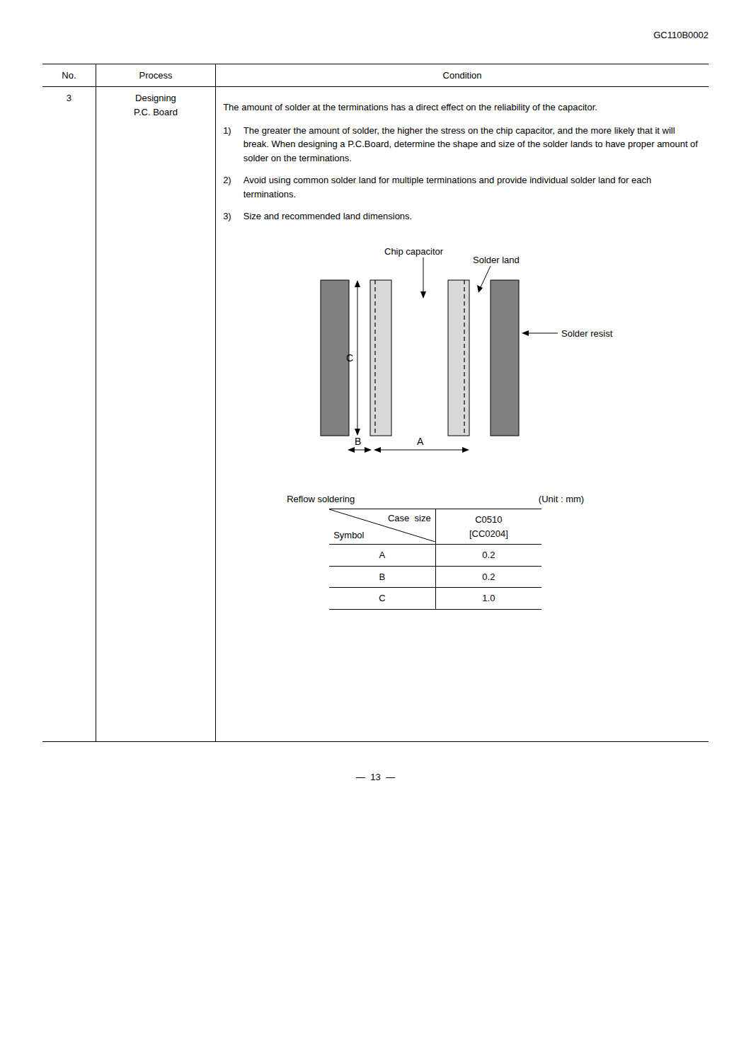GC110B0002
| No. | Process | Condition |
| --- | --- | --- |
| 3 | Designing P.C. Board | The amount of solder at the terminations has a direct effect on the reliability of the capacitor. 1) The greater the amount of solder, the higher the stress on the chip capacitor, and the more likely that it will break. When designing a P.C.Board, determine the shape and size of the solder lands to have proper amount of solder on the terminations. 2) Avoid using common solder land for multiple terminations and provide individual solder land for each terminations. 3) Size and recommended land dimensions. Chip capacitor Solder land Solder resist C B A Reflow soldering (Unit : mm) / Case size Symbol / C0510 [CC0204] / / A / 0.2 / / B / 0.2 / / C / 1.0 / |
— 13 —